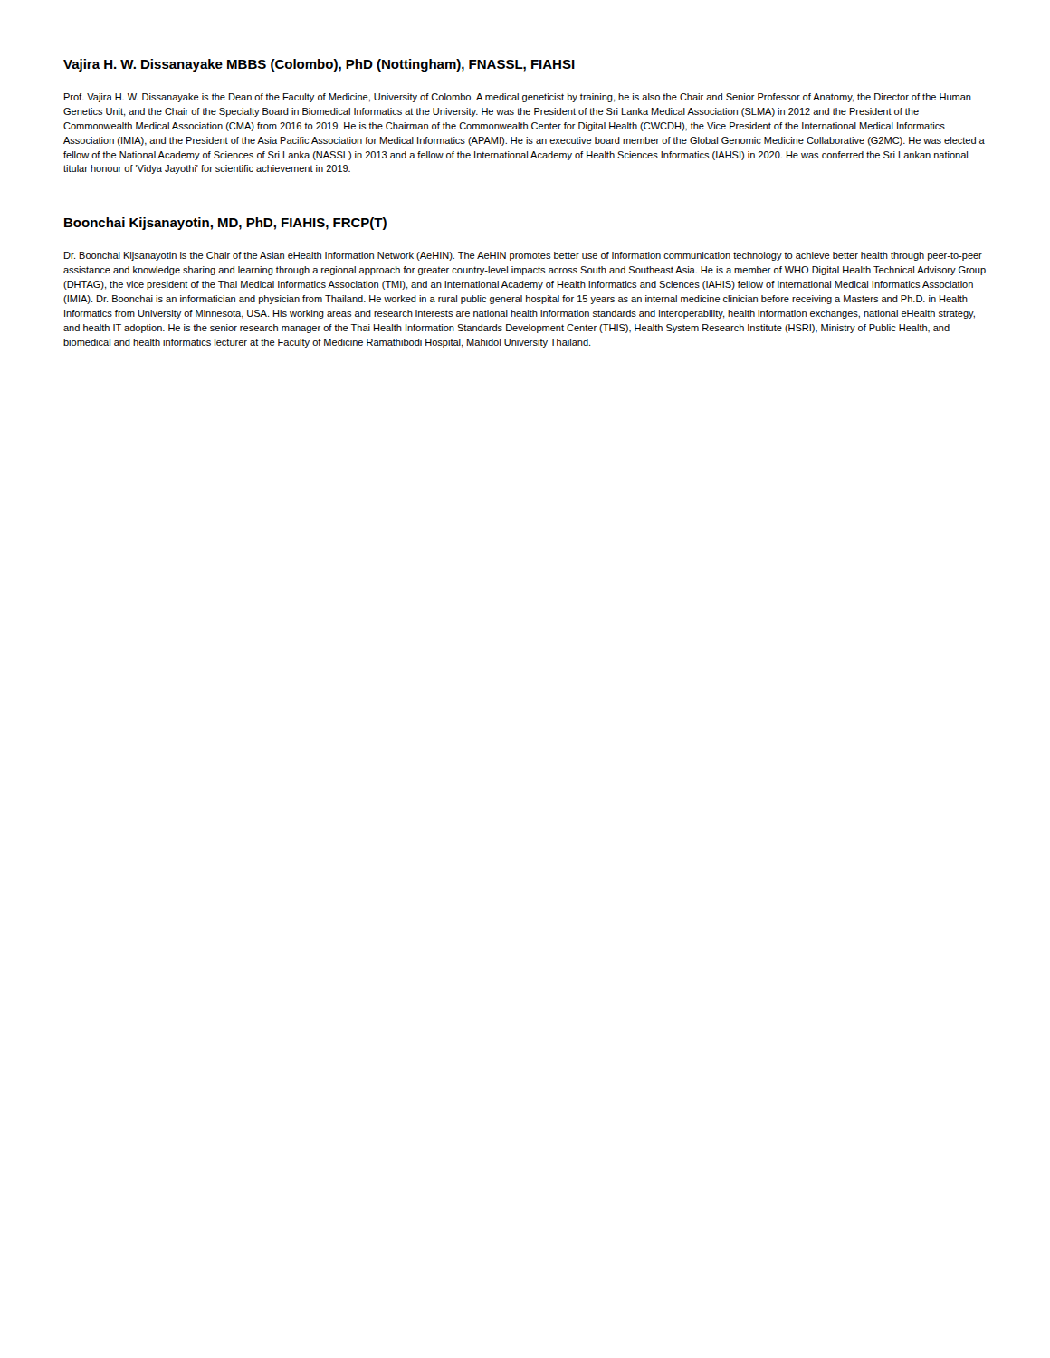Vajira H. W. Dissanayake MBBS (Colombo), PhD (Nottingham), FNASSL, FIAHSI
Prof. Vajira H. W. Dissanayake is the Dean of the Faculty of Medicine, University of Colombo. A medical geneticist by training, he is also the Chair and Senior Professor of Anatomy, the Director of the Human Genetics Unit, and the Chair of the Specialty Board in Biomedical Informatics at the University. He was the President of the Sri Lanka Medical Association (SLMA) in 2012 and the President of the Commonwealth Medical Association (CMA) from 2016 to 2019. He is the Chairman of the Commonwealth Center for Digital Health (CWCDH), the Vice President of the International Medical Informatics Association (IMIA), and the President of the Asia Pacific Association for Medical Informatics (APAMI). He is an executive board member of the Global Genomic Medicine Collaborative (G2MC). He was elected a fellow of the National Academy of Sciences of Sri Lanka (NASSL) in 2013 and a fellow of the International Academy of Health Sciences Informatics (IAHSI) in 2020. He was conferred the Sri Lankan national titular honour of 'Vidya Jayothi' for scientific achievement in 2019.
Boonchai Kijsanayotin, MD, PhD, FIAHIS, FRCP(T)
Dr. Boonchai Kijsanayotin is the Chair of the Asian eHealth Information Network (AeHIN). The AeHIN promotes better use of information communication technology to achieve better health through peer-to-peer assistance and knowledge sharing and learning through a regional approach for greater country-level impacts across South and Southeast Asia. He is a member of WHO Digital Health Technical Advisory Group (DHTAG), the vice president of the Thai Medical Informatics Association (TMI), and an International Academy of Health Informatics and Sciences (IAHIS) fellow of International Medical Informatics Association (IMIA). Dr. Boonchai is an informatician and physician from Thailand. He worked in a rural public general hospital for 15 years as an internal medicine clinician before receiving a Masters and Ph.D. in Health Informatics from University of Minnesota, USA. His working areas and research interests are national health information standards and interoperability, health information exchanges, national eHealth strategy, and health IT adoption. He is the senior research manager of the Thai Health Information Standards Development Center (THIS), Health System Research Institute (HSRI), Ministry of Public Health, and biomedical and health informatics lecturer at the Faculty of Medicine Ramathibodi Hospital, Mahidol University Thailand.